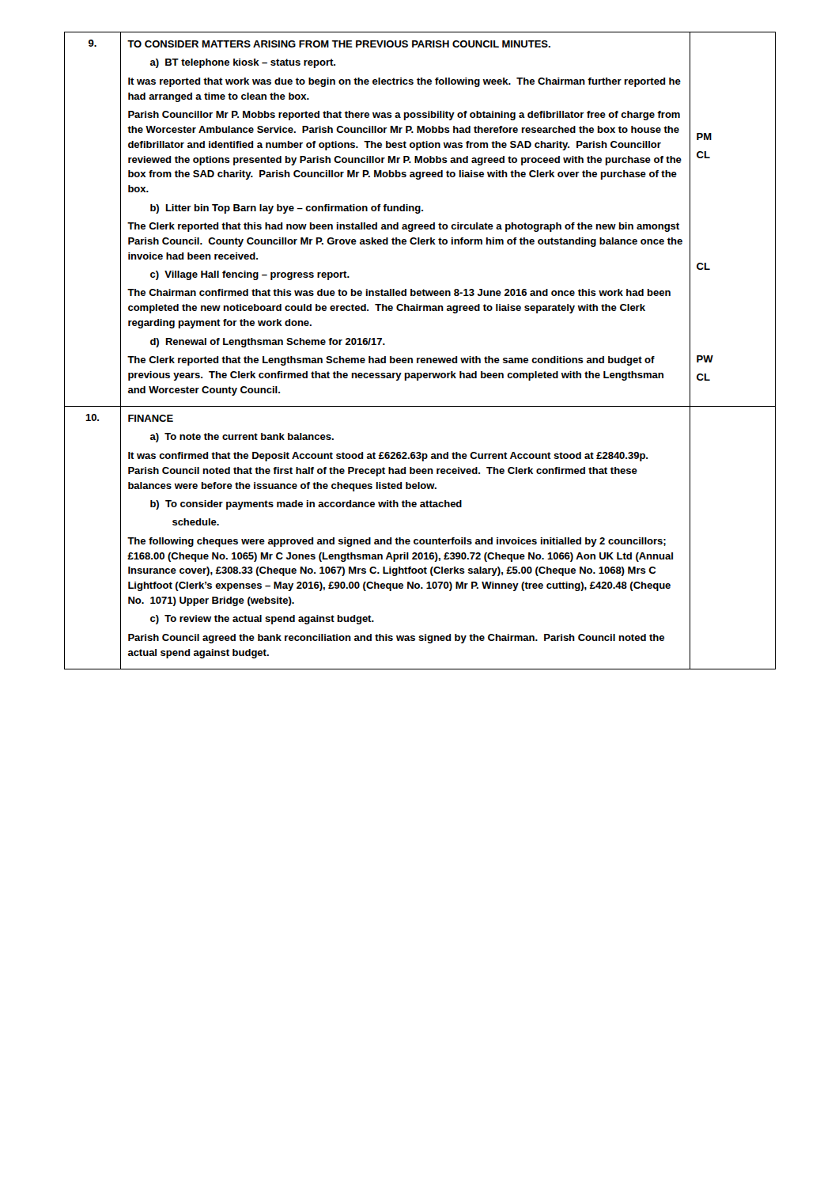| 9. | TO CONSIDER MATTERS ARISING FROM THE PREVIOUS PARISH COUNCIL MINUTES. a) BT telephone kiosk – status report. It was reported that work was due to begin on the electrics the following week. The Chairman further reported he had arranged a time to clean the box. Parish Councillor Mr P. Mobbs reported that there was a possibility of obtaining a defibrillator free of charge from the Worcester Ambulance Service. Parish Councillor Mr P. Mobbs had therefore researched the box to house the defibrillator and identified a number of options. The best option was from the SAD charity. Parish Councillor reviewed the options presented by Parish Councillor Mr P. Mobbs and agreed to proceed with the purchase of the box from the SAD charity. Parish Councillor Mr P. Mobbs agreed to liaise with the Clerk over the purchase of the box. b) Litter bin Top Barn lay bye – confirmation of funding. The Clerk reported that this had now been installed and agreed to circulate a photograph of the new bin amongst Parish Council. County Councillor Mr P. Grove asked the Clerk to inform him of the outstanding balance once the invoice had been received. c) Village Hall fencing – progress report. The Chairman confirmed that this was due to be installed between 8-13 June 2016 and once this work had been completed the new noticeboard could be erected. The Chairman agreed to liaise separately with the Clerk regarding payment for the work done. d) Renewal of Lengthsman Scheme for 2016/17. The Clerk reported that the Lengthsman Scheme had been renewed with the same conditions and budget of previous years. The Clerk confirmed that the necessary paperwork had been completed with the Lengthsman and Worcester County Council. | PM CL CL PW CL |
| 10. | FINANCE a) To note the current bank balances. It was confirmed that the Deposit Account stood at £6262.63p and the Current Account stood at £2840.39p. Parish Council noted that the first half of the Precept had been received. The Clerk confirmed that these balances were before the issuance of the cheques listed below. b) To consider payments made in accordance with the attached schedule. The following cheques were approved and signed and the counterfoils and invoices initialled by 2 councillors; £168.00 (Cheque No. 1065) Mr C Jones (Lengthsman April 2016), £390.72 (Cheque No. 1066) Aon UK Ltd (Annual Insurance cover), £308.33 (Cheque No. 1067) Mrs C. Lightfoot (Clerks salary), £5.00 (Cheque No. 1068) Mrs C Lightfoot (Clerk’s expenses – May 2016), £90.00 (Cheque No. 1070) Mr P. Winney (tree cutting), £420.48 (Cheque No. 1071) Upper Bridge (website). c) To review the actual spend against budget. Parish Council agreed the bank reconciliation and this was signed by the Chairman. Parish Council noted the actual spend against budget. | |